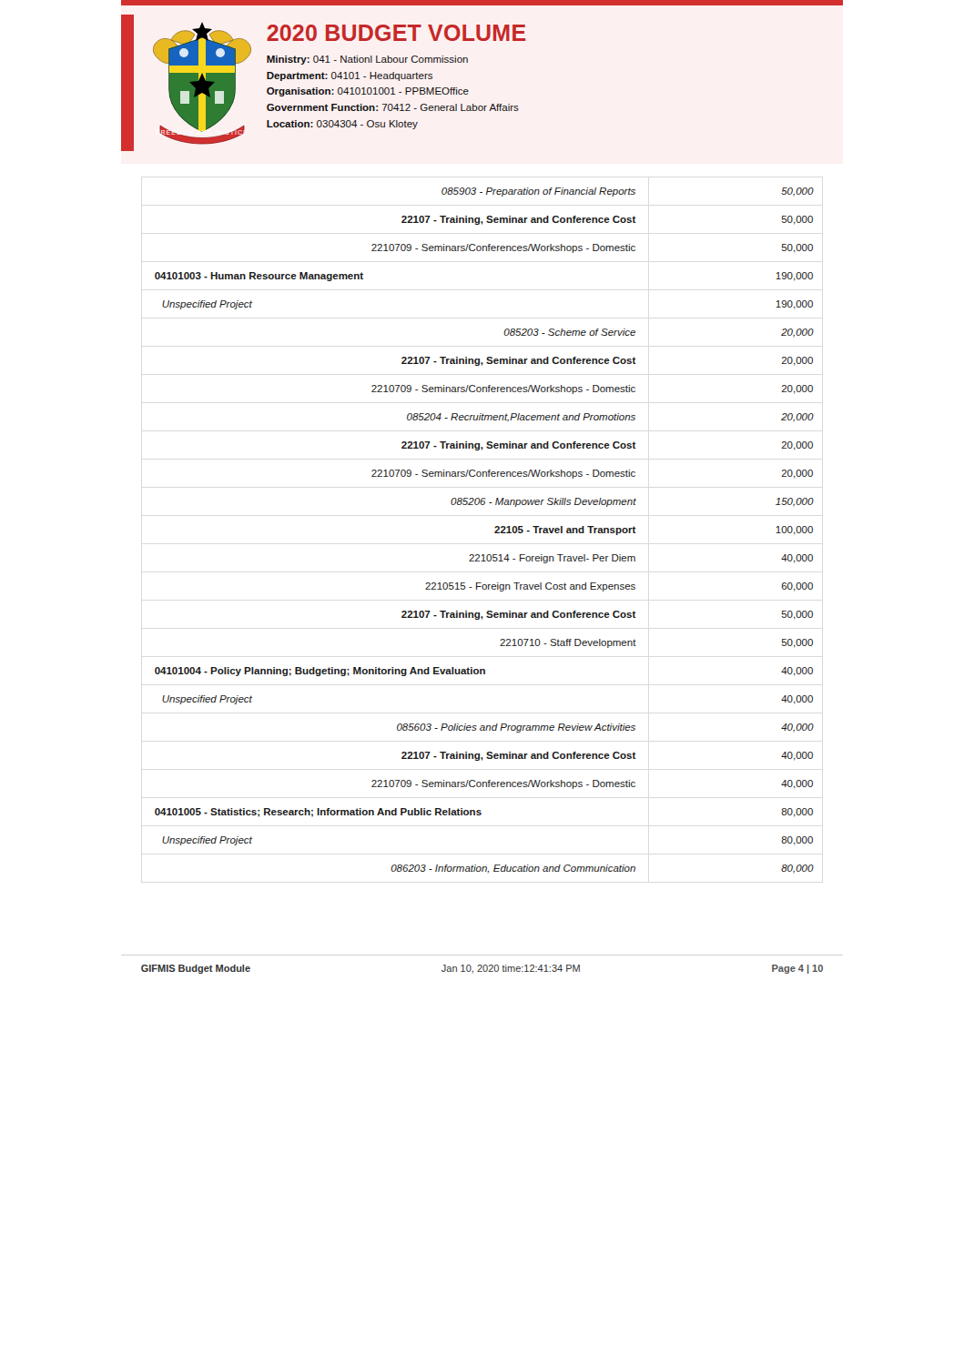FREEDOM AND JUSTICE
2020 BUDGET VOLUME
Ministry: 041 - Nationl Labour Commission
Department: 04101 - Headquarters
Organisation: 0410101001 - PPBMEOffice
Government Function: 70412 - General Labor Affairs
Location: 0304304 - Osu Klotey
| 085903 - Preparation of Financial Reports | 50,000 |
| 22107 - Training, Seminar and Conference Cost | 50,000 |
| 2210709 - Seminars/Conferences/Workshops - Domestic | 50,000 |
| 04101003 - Human Resource Management | 190,000 |
| Unspecified Project | 190,000 |
| 085203 - Scheme of Service | 20,000 |
| 22107 - Training, Seminar and Conference Cost | 20,000 |
| 2210709 - Seminars/Conferences/Workshops - Domestic | 20,000 |
| 085204 - Recruitment,Placement and Promotions | 20,000 |
| 22107 - Training, Seminar and Conference Cost | 20,000 |
| 2210709 - Seminars/Conferences/Workshops - Domestic | 20,000 |
| 085206 - Manpower Skills Development | 150,000 |
| 22105 - Travel and Transport | 100,000 |
| 2210514 - Foreign Travel- Per Diem | 40,000 |
| 2210515 - Foreign Travel Cost and Expenses | 60,000 |
| 22107 - Training, Seminar and Conference Cost | 50,000 |
| 2210710 - Staff Development | 50,000 |
| 04101004 - Policy Planning; Budgeting; Monitoring And Evaluation | 40,000 |
| Unspecified Project | 40,000 |
| 085603 - Policies and Programme Review Activities | 40,000 |
| 22107 - Training, Seminar and Conference Cost | 40,000 |
| 2210709 - Seminars/Conferences/Workshops - Domestic | 40,000 |
| 04101005 - Statistics; Research; Information And Public Relations | 80,000 |
| Unspecified Project | 80,000 |
| 086203 - Information, Education and Communication | 80,000 |
GIFMIS Budget Module
Jan 10, 2020 time:12:41:34 PM
Page 4 | 10